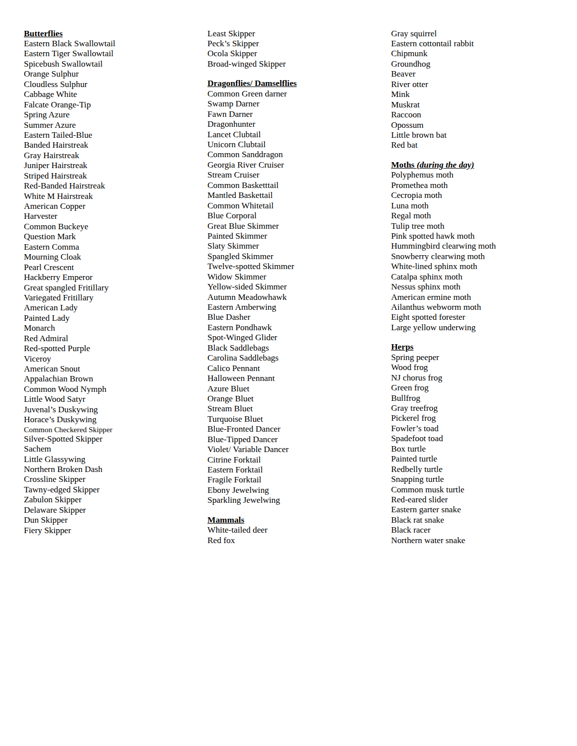Butterflies
Eastern Black Swallowtail
Eastern Tiger Swallowtail
Spicebush Swallowtail
Orange Sulphur
Cloudless Sulphur
Cabbage White
Falcate Orange-Tip
Spring Azure
Summer Azure
Eastern Tailed-Blue
Banded Hairstreak
Gray Hairstreak
Juniper Hairstreak
Striped Hairstreak
Red-Banded Hairstreak
White M Hairstreak
American Copper
Harvester
Common Buckeye
Question Mark
Eastern Comma
Mourning Cloak
Pearl Crescent
Hackberry Emperor
Great spangled Fritillary
Variegated Fritillary
American Lady
Painted Lady
Monarch
Red Admiral
Red-spotted Purple
Viceroy
American Snout
Appalachian Brown
Common Wood Nymph
Little Wood Satyr
Juvenal’s Duskywing
Horace’s Duskywing
Common Checkered Skipper
Silver-Spotted Skipper
Sachem
Little Glassywing
Northern Broken Dash
Crossline Skipper
Tawny-edged Skipper
Zabulon Skipper
Delaware Skipper
Dun Skipper
Fiery Skipper
Least Skipper
Peck’s Skipper
Ocola Skipper
Broad-winged Skipper
Dragonflies/ Damselflies
Common Green darner
Swamp Darner
Fawn Darner
Dragonhunter
Lancet Clubtail
Unicorn Clubtail
Common Sanddragon
Georgia River Cruiser
Stream Cruiser
Common Basketttail
Mantled Baskettail
Common Whitetail
Blue Corporal
Great Blue Skimmer
Painted Skimmer
Slaty Skimmer
Spangled Skimmer
Twelve-spotted Skimmer
Widow Skimmer
Yellow-sided Skimmer
Autumn Meadowhawk
Eastern Amberwing
Blue Dasher
Eastern Pondhawk
Spot-Winged Glider
Black Saddlebags
Carolina Saddlebags
Calico Pennant
Halloween Pennant
Azure Bluet
Orange Bluet
Stream Bluet
Turquoise Bluet
Blue-Fronted Dancer
Blue-Tipped Dancer
Violet/ Variable Dancer
Citrine Forktail
Eastern Forktail
Fragile Forktail
Ebony Jewelwing
Sparkling Jewelwing
Mammals
White-tailed deer
Red fox
Gray squirrel
Eastern cottontail rabbit
Chipmunk
Groundhog
Beaver
River otter
Mink
Muskrat
Raccoon
Opossum
Little brown bat
Red bat
Moths (during the day)
Polyphemus moth
Promethea moth
Cecropia moth
Luna moth
Regal moth
Tulip tree moth
Pink spotted hawk moth
Hummingbird clearwing moth
Snowberry clearwing moth
White-lined sphinx moth
Catalpa sphinx moth
Nessus sphinx moth
American ermine moth
Ailanthus webworm moth
Eight spotted forester
Large yellow underwing
Herps
Spring peeper
Wood frog
NJ chorus frog
Green frog
Bullfrog
Gray treefrog
Pickerel frog
Fowler’s toad
Spadefoot toad
Box turtle
Painted turtle
Redbelly turtle
Snapping turtle
Common musk turtle
Red-eared slider
Eastern garter snake
Black rat snake
Black racer
Northern water snake